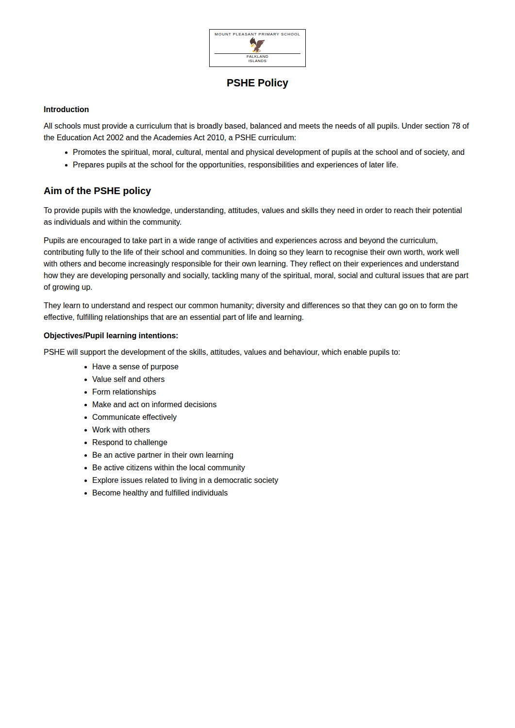MOUNT PLEASANT PRIMARY SCHOOL 🦅 FALKLAND
ISLANDS
PSHE Policy
Introduction
All schools must provide a curriculum that is broadly based, balanced and meets the needs of all pupils. Under section 78 of the Education Act 2002 and the Academies Act 2010, a PSHE curriculum:
Promotes the spiritual, moral, cultural, mental and physical development of pupils at the school and of society, and
Prepares pupils at the school for the opportunities, responsibilities and experiences of later life.
Aim of the PSHE policy
To provide pupils with the knowledge, understanding, attitudes, values and skills they need in order to reach their potential as individuals and within the community.
Pupils are encouraged to take part in a wide range of activities and experiences across and beyond the curriculum, contributing fully to the life of their school and communities. In doing so they learn to recognise their own worth, work well with others and become increasingly responsible for their own learning. They reflect on their experiences and understand how they are developing personally and socially, tackling many of the spiritual, moral, social and cultural issues that are part of growing up.
They learn to understand and respect our common humanity; diversity and differences so that they can go on to form the effective, fulfilling relationships that are an essential part of life and learning.
Objectives/Pupil learning intentions:
PSHE will support the development of the skills, attitudes, values and behaviour, which enable pupils to:
Have a sense of purpose
Value self and others
Form relationships
Make and act on informed decisions
Communicate effectively
Work with others
Respond to challenge
Be an active partner in their own learning
Be active citizens within the local community
Explore issues related to living in a democratic society
Become healthy and fulfilled individuals